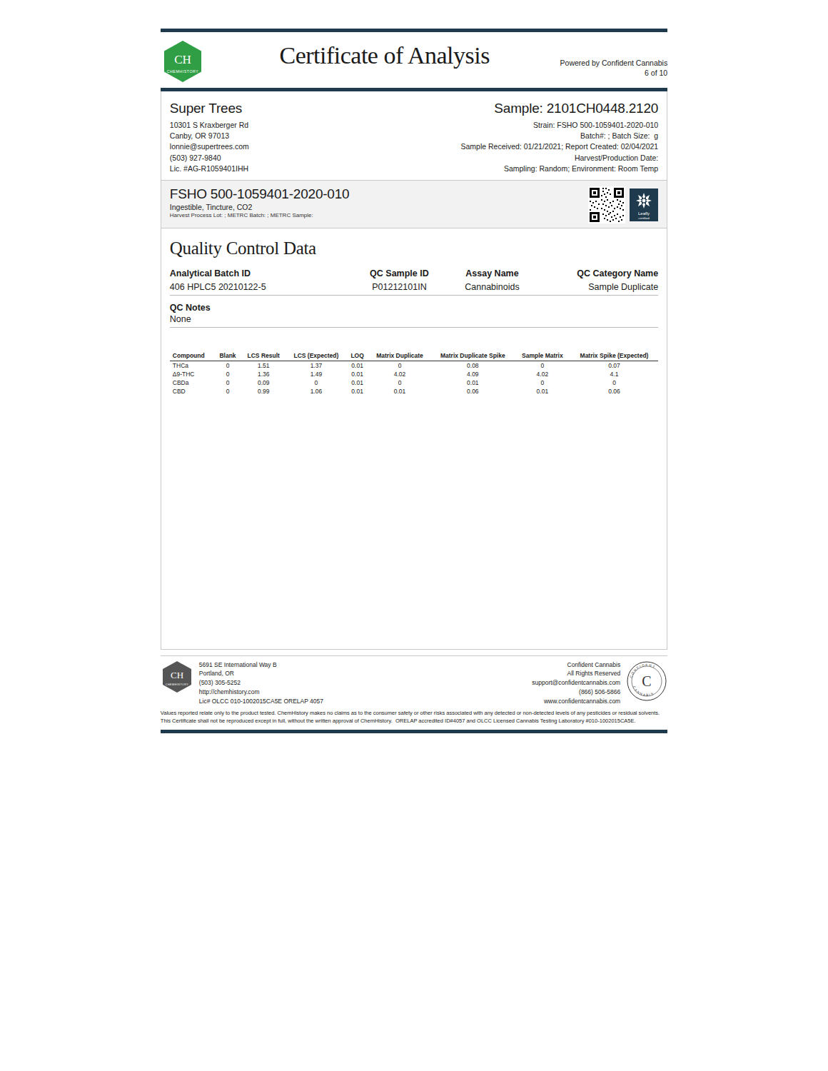CH CHEMHISTORY
Certificate of Analysis
Powered by Confident Cannabis
6 of 10
Super Trees
10301 S Kraxberger Rd
Canby, OR 97013
lonnie@supertrees.com
(503) 927-9840
Lic. #AG-R1059401IHH
Sample: 2101CH0448.2120
Strain: FSHO 500-1059401-2020-010
Batch#: ; Batch Size: g
Sample Received: 01/21/2021; Report Created: 02/04/2021
Harvest/Production Date:
Sampling: Random; Environment: Room Temp
FSHO 500-1059401-2020-010
Ingestible, Tincture, CO2
Harvest Process Lot: ; METRC Batch: ; METRC Sample:
Leafly certified
Quality Control Data
| Analytical Batch ID | QC Sample ID | Assay Name | QC Category Name |
| --- | --- | --- | --- |
| 406 HPLC5 20210122-5 | P01212101IN | Cannabinoids | Sample Duplicate |
QC Notes
None
| Compound | Blank | LCS Result | LCS (Expected) | LOQ | Matrix Duplicate | Matrix Duplicate Spike | Sample Matrix | Matrix Spike (Expected) |
| --- | --- | --- | --- | --- | --- | --- | --- | --- |
| THCa | 0 | 1.51 | 1.37 | 0.01 | 0 | 0.08 | 0 | 0.07 |
| Δ9-THC | 0 | 1.36 | 1.49 | 0.01 | 4.02 | 4.09 | 4.02 | 4.1 |
| CBDa | 0 | 0.09 | 0 | 0.01 | 0 | 0.01 | 0 | 0 |
| CBD | 0 | 0.99 | 1.06 | 0.01 | 0.01 | 0.06 | 0.01 | 0.06 |
CH CHEMHISTORY
5691 SE International Way B
Portland, OR
(503) 305-5252
http://chemhistory.com
Lic# OLCC 010-1002015CA5E ORELAP 4057
Confident Cannabis
All Rights Reserved
support@confidentcannabis.com
(866) 506-5866
www.confidentcannabis.com
C CONFIDENT CANNABIS
Values reported relate only to the product tested. ChemHistory makes no claims as to the consumer safety or other risks associated with any detected or non-detected levels of any pesticides or residual solvents. This Certificate shall not be reproduced except in full, without the written approval of ChemHistory. ORELAP accredited ID#4057 and OLCC Licensed Cannabis Testing Laboratory #010-1002015CA5E.